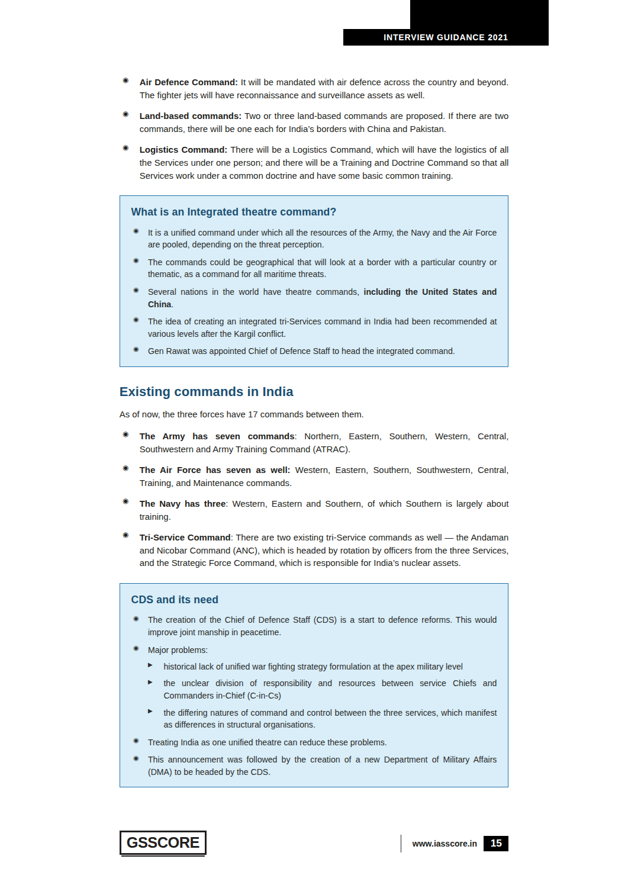Interview Guidance 2021
Air Defence Command: It will be mandated with air defence across the country and beyond. The fighter jets will have reconnaissance and surveillance assets as well.
Land-based commands: Two or three land-based commands are proposed. If there are two commands, there will be one each for India’s borders with China and Pakistan.
Logistics Command: There will be a Logistics Command, which will have the logistics of all the Services under one person; and there will be a Training and Doctrine Command so that all Services work under a common doctrine and have some basic common training.
What is an Integrated theatre command?
It is a unified command under which all the resources of the Army, the Navy and the Air Force are pooled, depending on the threat perception.
The commands could be geographical that will look at a border with a particular country or thematic, as a command for all maritime threats.
Several nations in the world have theatre commands, including the United States and China.
The idea of creating an integrated tri-Services command in India had been recommended at various levels after the Kargil conflict.
Gen Rawat was appointed Chief of Defence Staff to head the integrated command.
Existing commands in India
As of now, the three forces have 17 commands between them.
The Army has seven commands: Northern, Eastern, Southern, Western, Central, Southwestern and Army Training Command (ATRAC).
The Air Force has seven as well: Western, Eastern, Southern, Southwestern, Central, Training, and Maintenance commands.
The Navy has three: Western, Eastern and Southern, of which Southern is largely about training.
Tri-Service Command: There are two existing tri-Service commands as well — the Andaman and Nicobar Command (ANC), which is headed by rotation by officers from the three Services, and the Strategic Force Command, which is responsible for India’s nuclear assets.
CDS and its need
The creation of the Chief of Defence Staff (CDS) is a start to defence reforms. This would improve joint manship in peacetime.
Major problems:
historical lack of unified war fighting strategy formulation at the apex military level
the unclear division of responsibility and resources between service Chiefs and Commanders in-Chief (C-in-Cs)
the differing natures of command and control between the three services, which manifest as differences in structural organisations.
Treating India as one unified theatre can reduce these problems.
This announcement was followed by the creation of a new Department of Military Affairs (DMA) to be headed by the CDS.
GS SCORE
www.iasscore.in 15